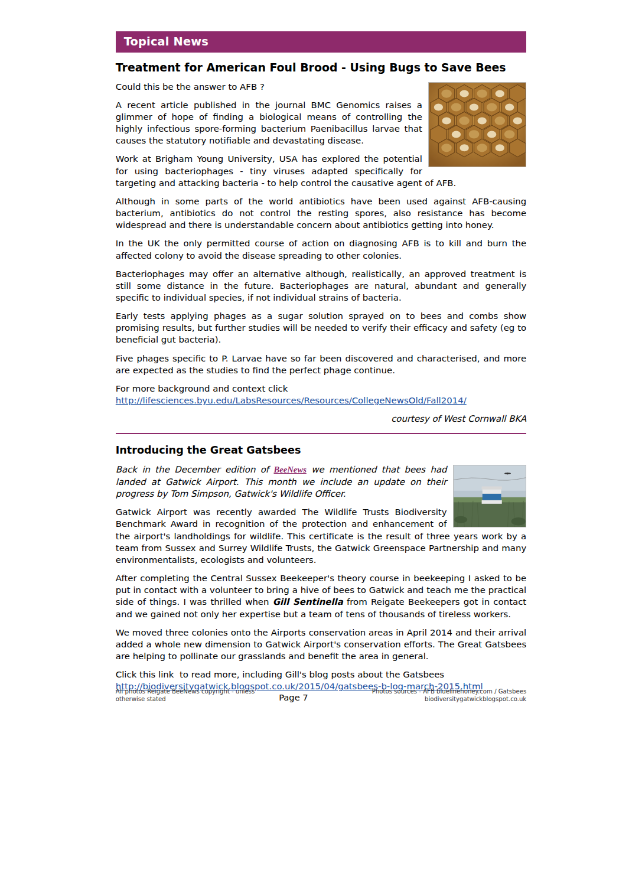Topical News
Treatment for American Foul Brood - Using Bugs to Save Bees
Could this be the answer to AFB ?
A recent article published in the journal BMC Genomics raises a glimmer of hope of finding a biological means of controlling the highly infectious spore-forming bacterium Paenibacillus larvae that causes the statutory notifiable and devastating disease.
Work at Brigham Young University, USA has explored the potential for using bacteriophages - tiny viruses adapted specifically for targeting and attacking bacteria - to help control the causative agent of AFB.
Although in some parts of the world antibiotics have been used against AFB-causing bacterium, antibiotics do not control the resting spores, also resistance has become widespread and there is understandable concern about antibiotics getting into honey.
In the UK the only permitted course of action on diagnosing AFB is to kill and burn the affected colony to avoid the disease spreading to other colonies.
Bacteriophages may offer an alternative although, realistically, an approved treatment is still some distance in the future. Bacteriophages are natural, abundant and generally specific to individual species, if not individual strains of bacteria.
Early tests applying phages as a sugar solution sprayed on to bees and combs show promising results, but further studies will be needed to verify their efficacy and safety (eg to beneficial gut bacteria).
Five phages specific to P. Larvae have so far been discovered and characterised, and more are expected as the studies to find the perfect phage continue.
For more background and context click
http://lifesciences.byu.edu/LabsResources/Resources/CollegeNewsOld/Fall2014/
courtesy of West Cornwall BKA
Introducing the Great Gatsbees
Back in the December edition of BeeNews we mentioned that bees had landed at Gatwick Airport. This month we include an update on their progress by Tom Simpson, Gatwick's Wildlife Officer.
Gatwick Airport was recently awarded The Wildlife Trusts Biodiversity Benchmark Award in recognition of the protection and enhancement of the airport's landholdings for wildlife. This certificate is the result of three years work by a team from Sussex and Surrey Wildlife Trusts, the Gatwick Greenspace Partnership and many environmentalists, ecologists and volunteers.
After completing the Central Sussex Beekeeper's theory course in beekeeping I asked to be put in contact with a volunteer to bring a hive of bees to Gatwick and teach me the practical side of things. I was thrilled when Gill Sentinella from Reigate Beekeepers got in contact and we gained not only her expertise but a team of tens of thousands of tireless workers.
We moved three colonies onto the Airports conservation areas in April 2014 and their arrival added a whole new dimension to Gatwick Airport's conservation efforts. The Great Gatsbees are helping to pollinate our grasslands and benefit the area in general.
Click this link to read more, including Gill's blog posts about the Gatsbees
http://biodiversitygatwick.blogspot.co.uk/2015/04/gatsbees-b-log-march-2015.html
All photos Reigate BeeNews copyright - unless otherwise stated
Page 7
Photos sources - AFB bluelinehoney.com / Gatsbees biodiversitygatwickblogspot.co.uk